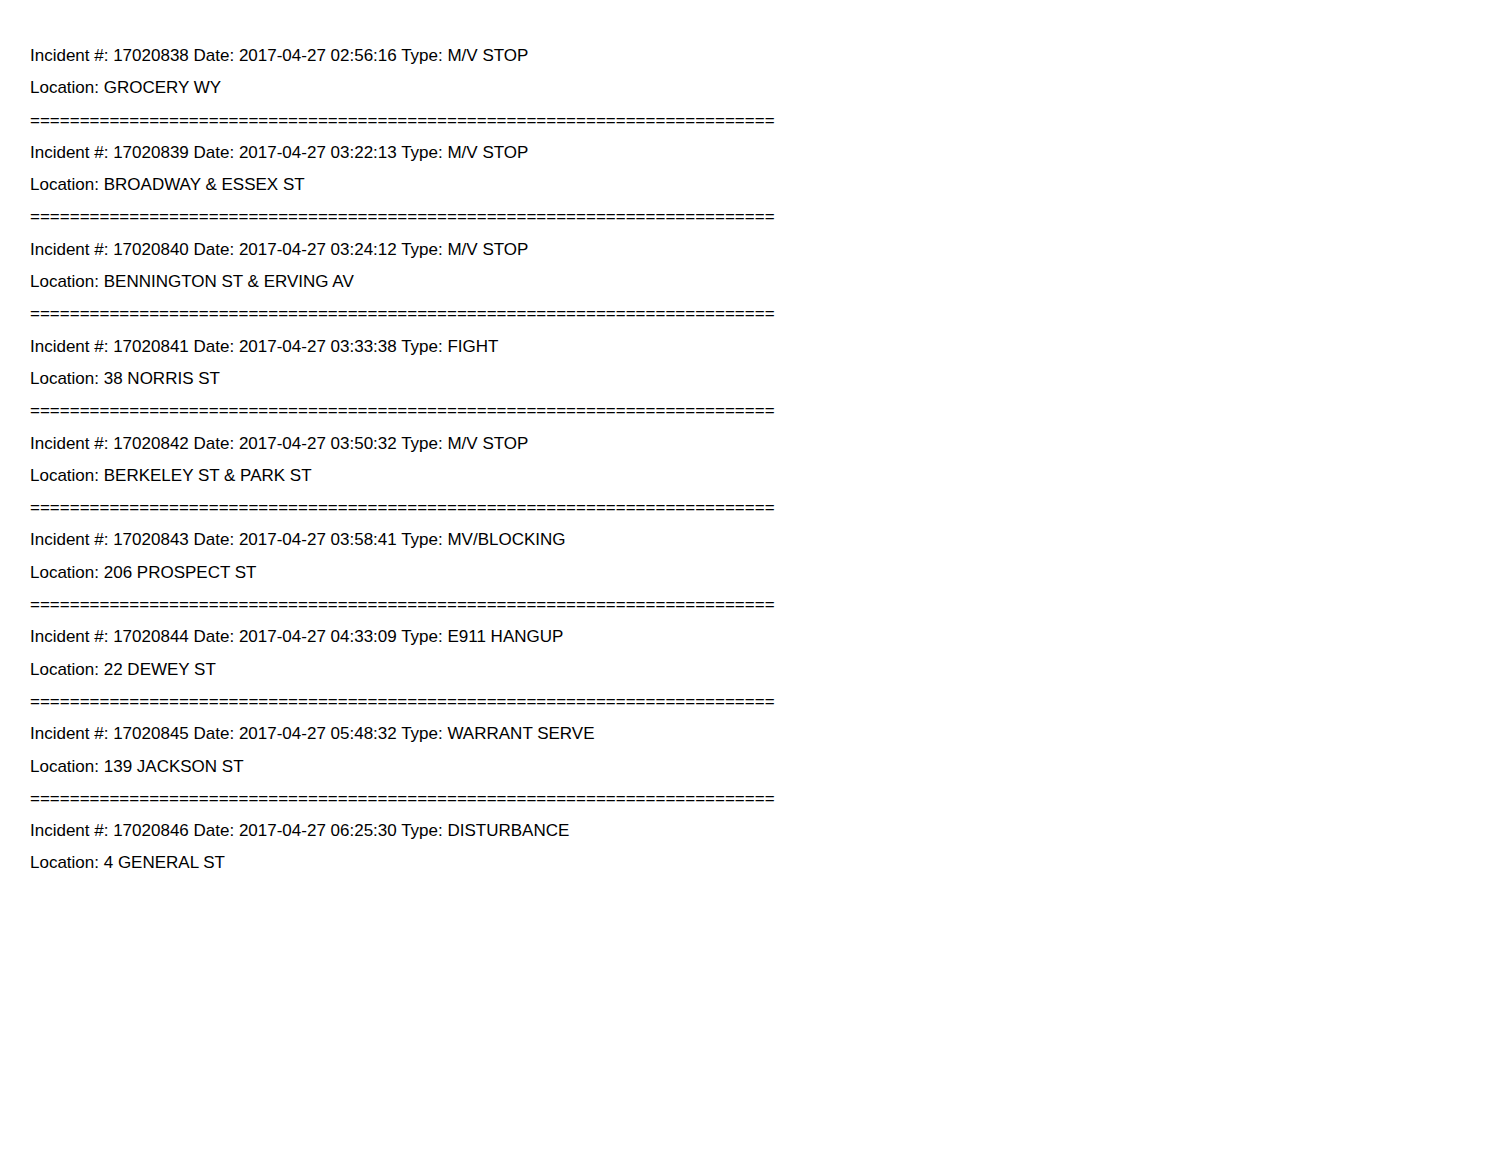Incident #: 17020838 Date: 2017-04-27 02:56:16 Type: M/V STOP
Location: GROCERY WY
===========================================================================
Incident #: 17020839 Date: 2017-04-27 03:22:13 Type: M/V STOP
Location: BROADWAY & ESSEX ST
===========================================================================
Incident #: 17020840 Date: 2017-04-27 03:24:12 Type: M/V STOP
Location: BENNINGTON ST & ERVING AV
===========================================================================
Incident #: 17020841 Date: 2017-04-27 03:33:38 Type: FIGHT
Location: 38 NORRIS ST
===========================================================================
Incident #: 17020842 Date: 2017-04-27 03:50:32 Type: M/V STOP
Location: BERKELEY ST & PARK ST
===========================================================================
Incident #: 17020843 Date: 2017-04-27 03:58:41 Type: MV/BLOCKING
Location: 206 PROSPECT ST
===========================================================================
Incident #: 17020844 Date: 2017-04-27 04:33:09 Type: E911 HANGUP
Location: 22 DEWEY ST
===========================================================================
Incident #: 17020845 Date: 2017-04-27 05:48:32 Type: WARRANT SERVE
Location: 139 JACKSON ST
===========================================================================
Incident #: 17020846 Date: 2017-04-27 06:25:30 Type: DISTURBANCE
Location: 4 GENERAL ST